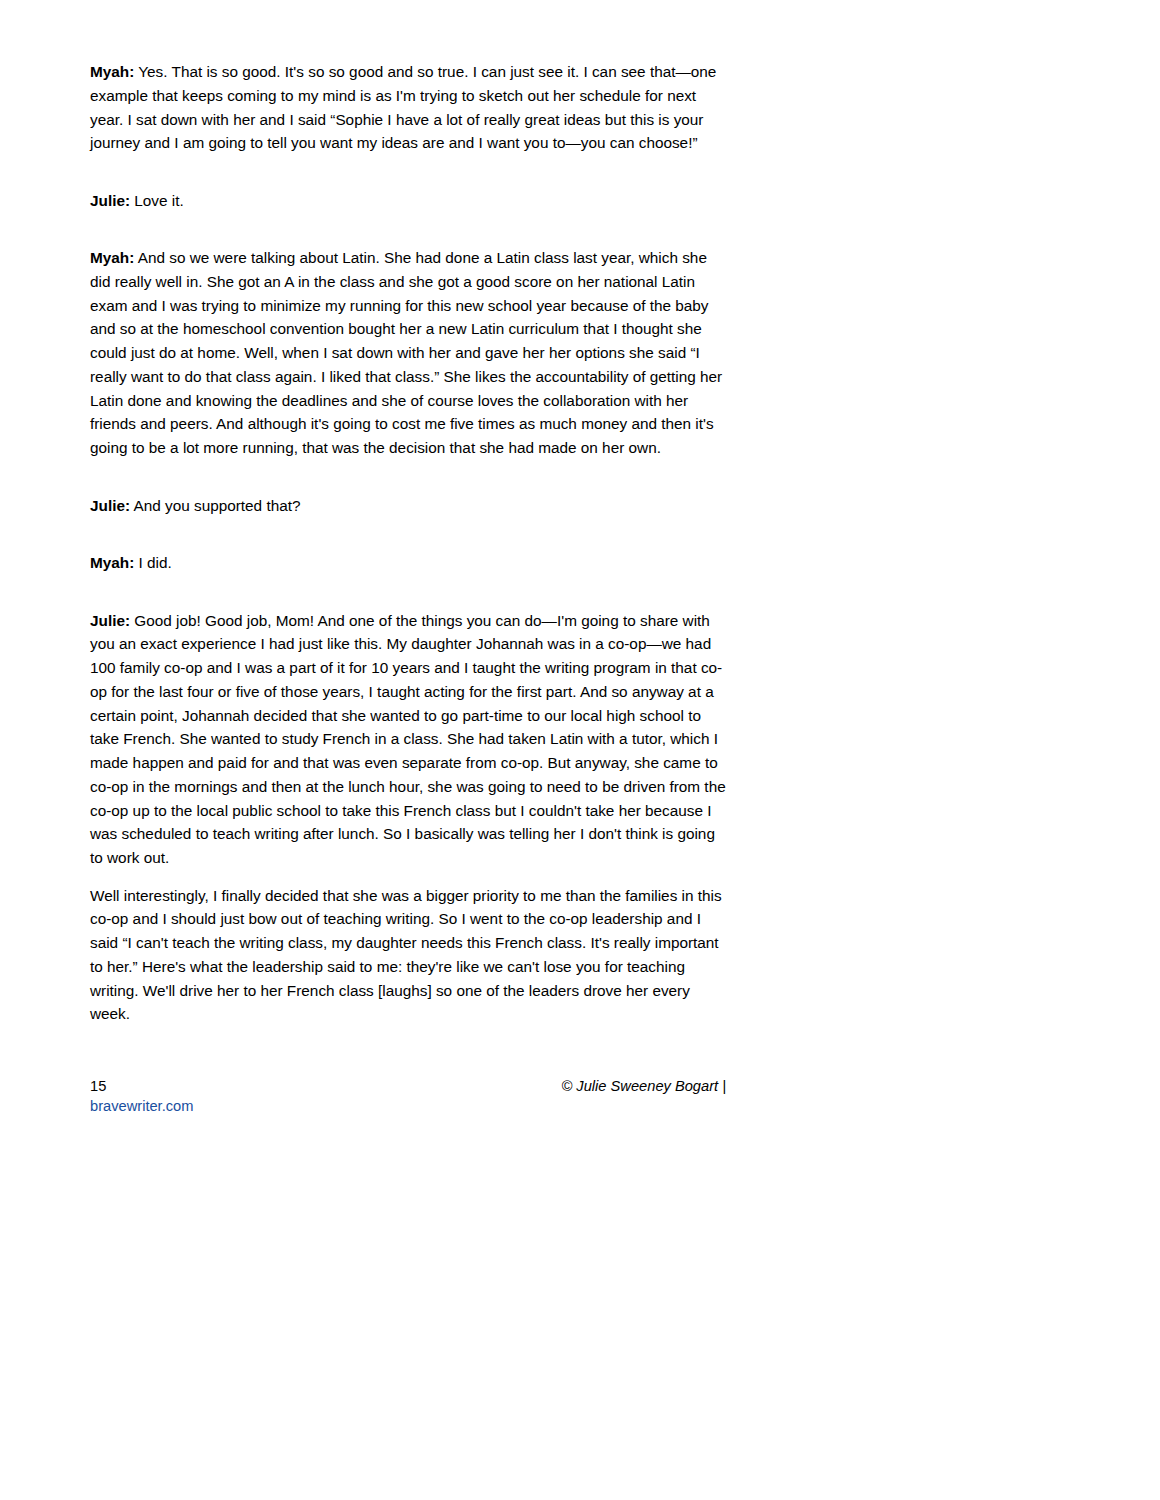Myah: Yes. That is so good. It's so so good and so true. I can just see it. I can see that—one example that keeps coming to my mind is as I'm trying to sketch out her schedule for next year. I sat down with her and I said “Sophie I have a lot of really great ideas but this is your journey and I am going to tell you want my ideas are and I want you to—you can choose!”
Julie: Love it.
Myah: And so we were talking about Latin. She had done a Latin class last year, which she did really well in. She got an A in the class and she got a good score on her national Latin exam and I was trying to minimize my running for this new school year because of the baby and so at the homeschool convention bought her a new Latin curriculum that I thought she could just do at home. Well, when I sat down with her and gave her her options she said “I really want to do that class again. I liked that class.” She likes the accountability of getting her Latin done and knowing the deadlines and she of course loves the collaboration with her friends and peers. And although it's going to cost me five times as much money and then it's going to be a lot more running, that was the decision that she had made on her own.
Julie: And you supported that?
Myah: I did.
Julie: Good job! Good job, Mom! And one of the things you can do—I'm going to share with you an exact experience I had just like this. My daughter Johannah was in a co-op—we had 100 family co-op and I was a part of it for 10 years and I taught the writing program in that co-op for the last four or five of those years, I taught acting for the first part. And so anyway at a certain point, Johannah decided that she wanted to go part-time to our local high school to take French. She wanted to study French in a class. She had taken Latin with a tutor, which I made happen and paid for and that was even separate from co-op. But anyway, she came to co-op in the mornings and then at the lunch hour, she was going to need to be driven from the co-op up to the local public school to take this French class but I couldn't take her because I was scheduled to teach writing after lunch. So I basically was telling her I don't think is going to work out.
Well interestingly, I finally decided that she was a bigger priority to me than the families in this co-op and I should just bow out of teaching writing. So I went to the co-op leadership and I said “I can't teach the writing class, my daughter needs this French class. It's really important to her.” Here's what the leadership said to me: they're like we can't lose you for teaching writing. We'll drive her to her French class [laughs] so one of the leaders drove her every week.
15
bravewriter.com
© Julie Sweeney Bogart |